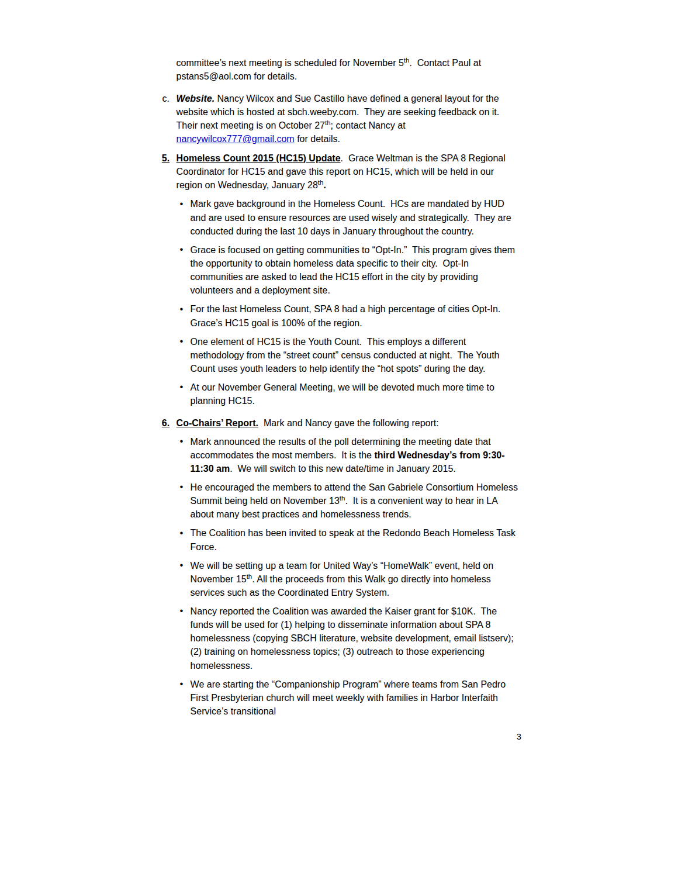committee’s next meeting is scheduled for November 5th. Contact Paul at pstans5@aol.com for details.
c. Website. Nancy Wilcox and Sue Castillo have defined a general layout for the website which is hosted at sbch.weeby.com. They are seeking feedback on it. Their next meeting is on October 27th; contact Nancy at nancywilcox777@gmail.com for details.
5. Homeless Count 2015 (HC15) Update. Grace Weltman is the SPA 8 Regional Coordinator for HC15 and gave this report on HC15, which will be held in our region on Wednesday, January 28th.
Mark gave background in the Homeless Count. HCs are mandated by HUD and are used to ensure resources are used wisely and strategically. They are conducted during the last 10 days in January throughout the country.
Grace is focused on getting communities to “Opt-In.” This program gives them the opportunity to obtain homeless data specific to their city. Opt-In communities are asked to lead the HC15 effort in the city by providing volunteers and a deployment site.
For the last Homeless Count, SPA 8 had a high percentage of cities Opt-In. Grace’s HC15 goal is 100% of the region.
One element of HC15 is the Youth Count. This employs a different methodology from the “street count” census conducted at night. The Youth Count uses youth leaders to help identify the “hot spots” during the day.
At our November General Meeting, we will be devoted much more time to planning HC15.
6. Co-Chairs’ Report. Mark and Nancy gave the following report:
Mark announced the results of the poll determining the meeting date that accommodates the most members. It is the third Wednesday’s from 9:30-11:30 am. We will switch to this new date/time in January 2015.
He encouraged the members to attend the San Gabriele Consortium Homeless Summit being held on November 13th. It is a convenient way to hear in LA about many best practices and homelessness trends.
The Coalition has been invited to speak at the Redondo Beach Homeless Task Force.
We will be setting up a team for United Way’s “HomeWalk” event, held on November 15th. All the proceeds from this Walk go directly into homeless services such as the Coordinated Entry System.
Nancy reported the Coalition was awarded the Kaiser grant for $10K. The funds will be used for (1) helping to disseminate information about SPA 8 homelessness (copying SBCH literature, website development, email listserv); (2) training on homelessness topics; (3) outreach to those experiencing homelessness.
We are starting the “Companionship Program” where teams from San Pedro First Presbyterian church will meet weekly with families in Harbor Interfaith Service’s transitional
3